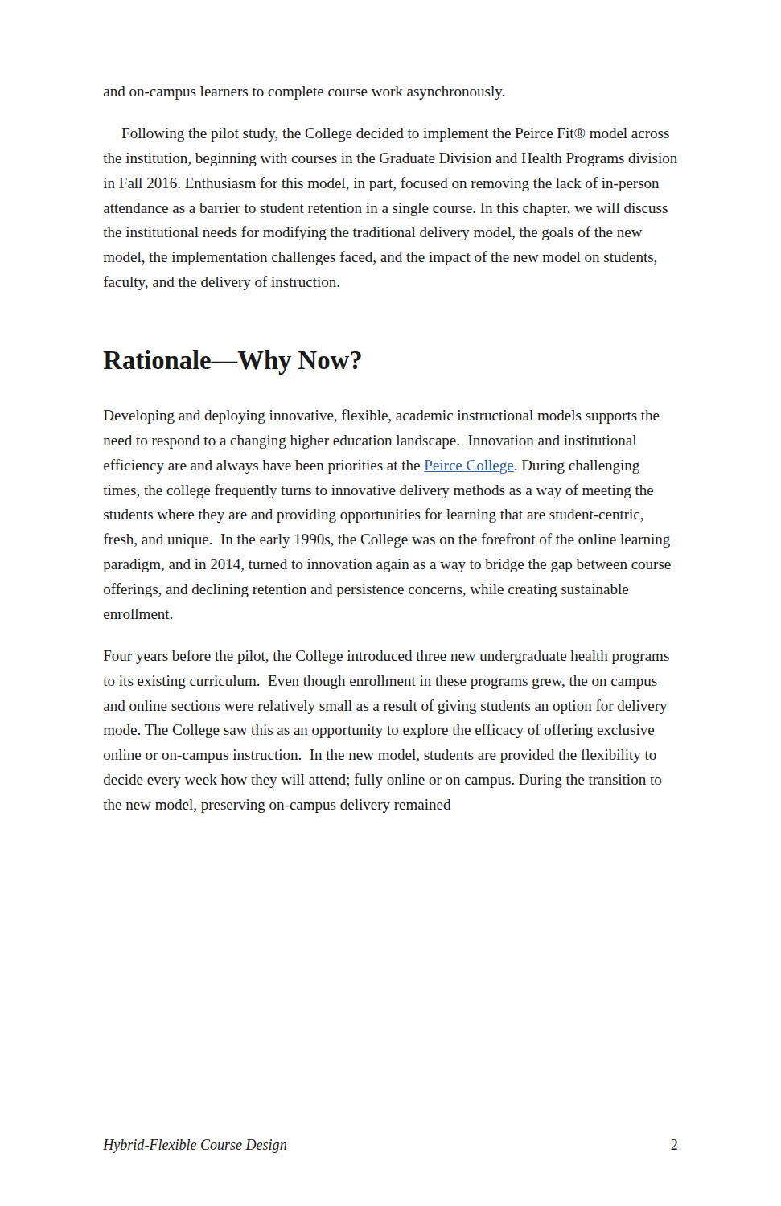and on-campus learners to complete course work asynchronously.
Following the pilot study, the College decided to implement the Peirce Fit® model across the institution, beginning with courses in the Graduate Division and Health Programs division in Fall 2016. Enthusiasm for this model, in part, focused on removing the lack of in-person attendance as a barrier to student retention in a single course. In this chapter, we will discuss the institutional needs for modifying the traditional delivery model, the goals of the new model, the implementation challenges faced, and the impact of the new model on students, faculty, and the delivery of instruction.
Rationale—Why Now?
Developing and deploying innovative, flexible, academic instructional models supports the need to respond to a changing higher education landscape. Innovation and institutional efficiency are and always have been priorities at the Peirce College. During challenging times, the college frequently turns to innovative delivery methods as a way of meeting the students where they are and providing opportunities for learning that are student-centric, fresh, and unique. In the early 1990s, the College was on the forefront of the online learning paradigm, and in 2014, turned to innovation again as a way to bridge the gap between course offerings, and declining retention and persistence concerns, while creating sustainable enrollment.
Four years before the pilot, the College introduced three new undergraduate health programs to its existing curriculum. Even though enrollment in these programs grew, the on campus and online sections were relatively small as a result of giving students an option for delivery mode. The College saw this as an opportunity to explore the efficacy of offering exclusive online or on-campus instruction. In the new model, students are provided the flexibility to decide every week how they will attend; fully online or on campus. During the transition to the new model, preserving on-campus delivery remained
Hybrid-Flexible Course Design 2